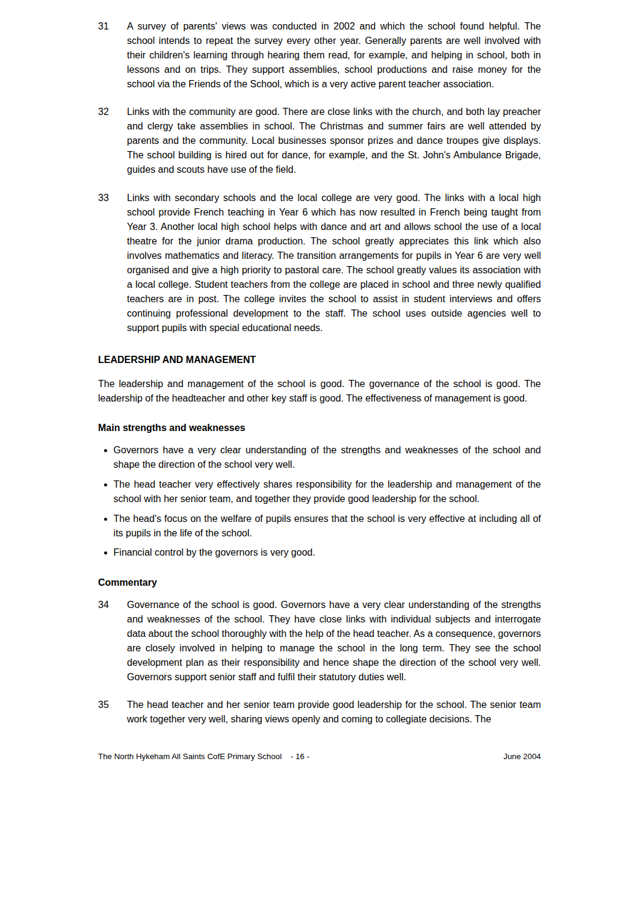31
A survey of parents' views was conducted in 2002 and which the school found helpful. The school intends to repeat the survey every other year. Generally parents are well involved with their children's learning through hearing them read, for example, and helping in school, both in lessons and on trips. They support assemblies, school productions and raise money for the school via the Friends of the School, which is a very active parent teacher association.
32
Links with the community are good. There are close links with the church, and both lay preacher and clergy take assemblies in school. The Christmas and summer fairs are well attended by parents and the community. Local businesses sponsor prizes and dance troupes give displays. The school building is hired out for dance, for example, and the St. John's Ambulance Brigade, guides and scouts have use of the field.
33
Links with secondary schools and the local college are very good. The links with a local high school provide French teaching in Year 6 which has now resulted in French being taught from Year 3. Another local high school helps with dance and art and allows school the use of a local theatre for the junior drama production. The school greatly appreciates this link which also involves mathematics and literacy. The transition arrangements for pupils in Year 6 are very well organised and give a high priority to pastoral care. The school greatly values its association with a local college. Student teachers from the college are placed in school and three newly qualified teachers are in post. The college invites the school to assist in student interviews and offers continuing professional development to the staff. The school uses outside agencies well to support pupils with special educational needs.
LEADERSHIP AND MANAGEMENT
The leadership and management of the school is good. The governance of the school is good. The leadership of the headteacher and other key staff is good. The effectiveness of management is good.
Main strengths and weaknesses
Governors have a very clear understanding of the strengths and weaknesses of the school and shape the direction of the school very well.
The head teacher very effectively shares responsibility for the leadership and management of the school with her senior team, and together they provide good leadership for the school.
The head's focus on the welfare of pupils ensures that the school is very effective at including all of its pupils in the life of the school.
Financial control by the governors is very good.
Commentary
34
Governance of the school is good. Governors have a very clear understanding of the strengths and weaknesses of the school. They have close links with individual subjects and interrogate data about the school thoroughly with the help of the head teacher. As a consequence, governors are closely involved in helping to manage the school in the long term. They see the school development plan as their responsibility and hence shape the direction of the school very well. Governors support senior staff and fulfil their statutory duties well.
35
The head teacher and her senior team provide good leadership for the school. The senior team work together very well, sharing views openly and coming to collegiate decisions. The
The North Hykeham All Saints CofE Primary School - 16 -
June 2004